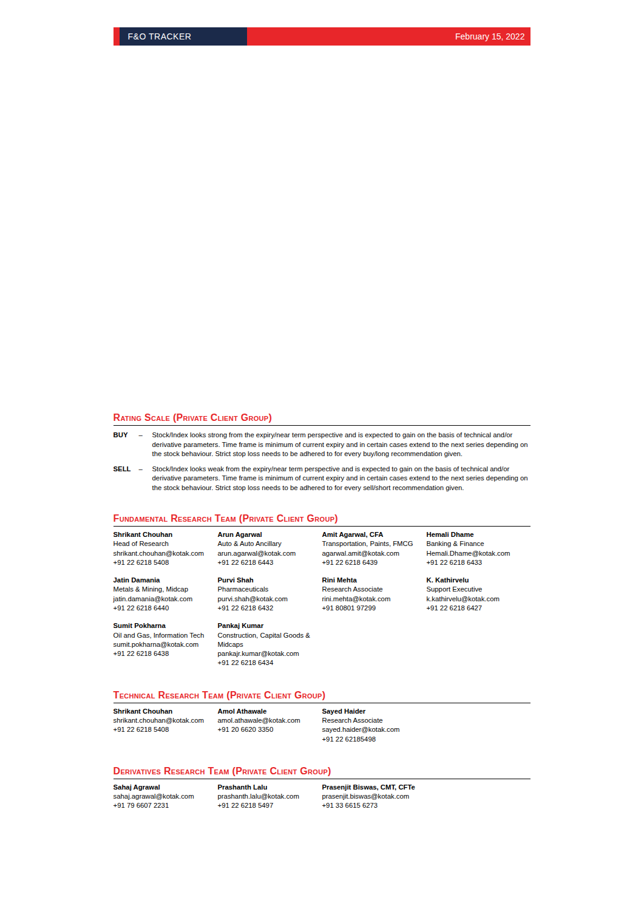F&O TRACKER
February 15, 2022
Rating Scale (Private Client Group)
| BUY | – | Stock/Index looks strong from the expiry/near term perspective and is expected to gain on the basis of technical and/or derivative parameters. Time frame is minimum of current expiry and in certain cases extend to the next series depending on the stock behaviour. Strict stop loss needs to be adhered to for every buy/long recommendation given. |
| SELL | – | Stock/Index looks weak from the expiry/near term perspective and is expected to gain on the basis of technical and/or derivative parameters. Time frame is minimum of current expiry and in certain cases extend to the next series depending on the stock behaviour. Strict stop loss needs to be adhered to for every sell/short recommendation given. |
Fundamental Research Team (Private Client Group)
| Shrikant Chouhan Head of Research shrikant.chouhan@kotak.com +91 22 6218 5408 | Arun Agarwal Auto & Auto Ancillary arun.agarwal@kotak.com +91 22 6218 6443 | Amit Agarwal, CFA Transportation, Paints, FMCG agarwal.amit@kotak.com +91 22 6218 6439 | Hemali Dhame Banking & Finance Hemali.Dhame@kotak.com +91 22 6218 6433 |
| Jatin Damania Metals & Mining, Midcap jatin.damania@kotak.com +91 22 6218 6440 | Purvi Shah Pharmaceuticals purvi.shah@kotak.com +91 22 6218 6432 | Rini Mehta Research Associate rini.mehta@kotak.com +91 80801 97299 | K. Kathirvelu Support Executive k.kathirvelu@kotak.com +91 22 6218 6427 |
| Sumit Pokharna Oil and Gas, Information Tech sumit.pokharna@kotak.com +91 22 6218 6438 | Pankaj Kumar Construction, Capital Goods & Midcaps pankajr.kumar@kotak.com +91 22 6218 6434 | | |
Technical Research Team (Private Client Group)
| Shrikant Chouhan shrikant.chouhan@kotak.com +91 22 6218 5408 | Amol Athawale amol.athawale@kotak.com +91 20 6620 3350 | Sayed Haider Research Associate sayed.haider@kotak.com +91 22 62185498 | |
Derivatives Research Team (Private Client Group)
| Sahaj Agrawal sahaj.agrawal@kotak.com +91 79 6607 2231 | Prashanth Lalu prashanth.lalu@kotak.com +91 22 6218 5497 | Prasenjit Biswas, CMT, CFTe prasenjit.biswas@kotak.com +91 33 6615 6273 | |